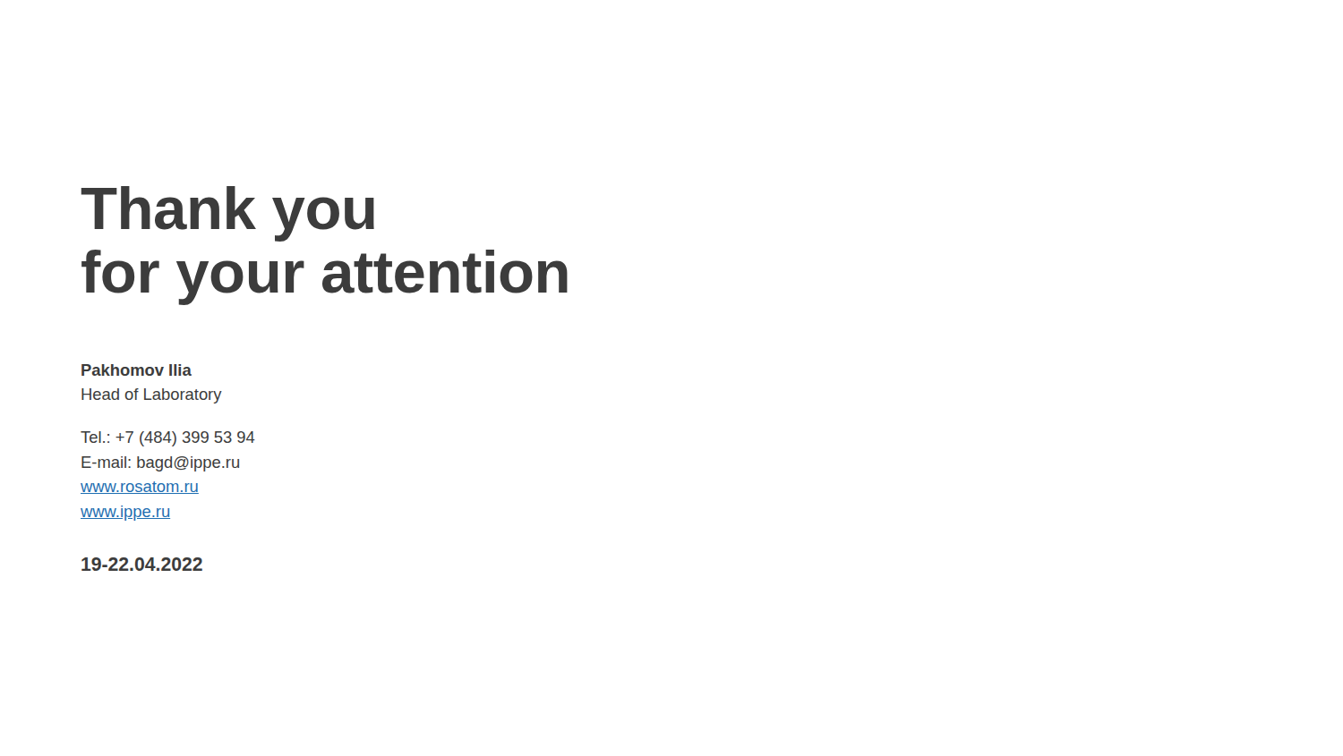Thank you
for your attention
Pakhomov Ilia
Head of Laboratory
Tel.: +7 (484) 399 53 94
E-mail: bagd@ippe.ru
www.rosatom.ru
www.ippe.ru
19-22.04.2022